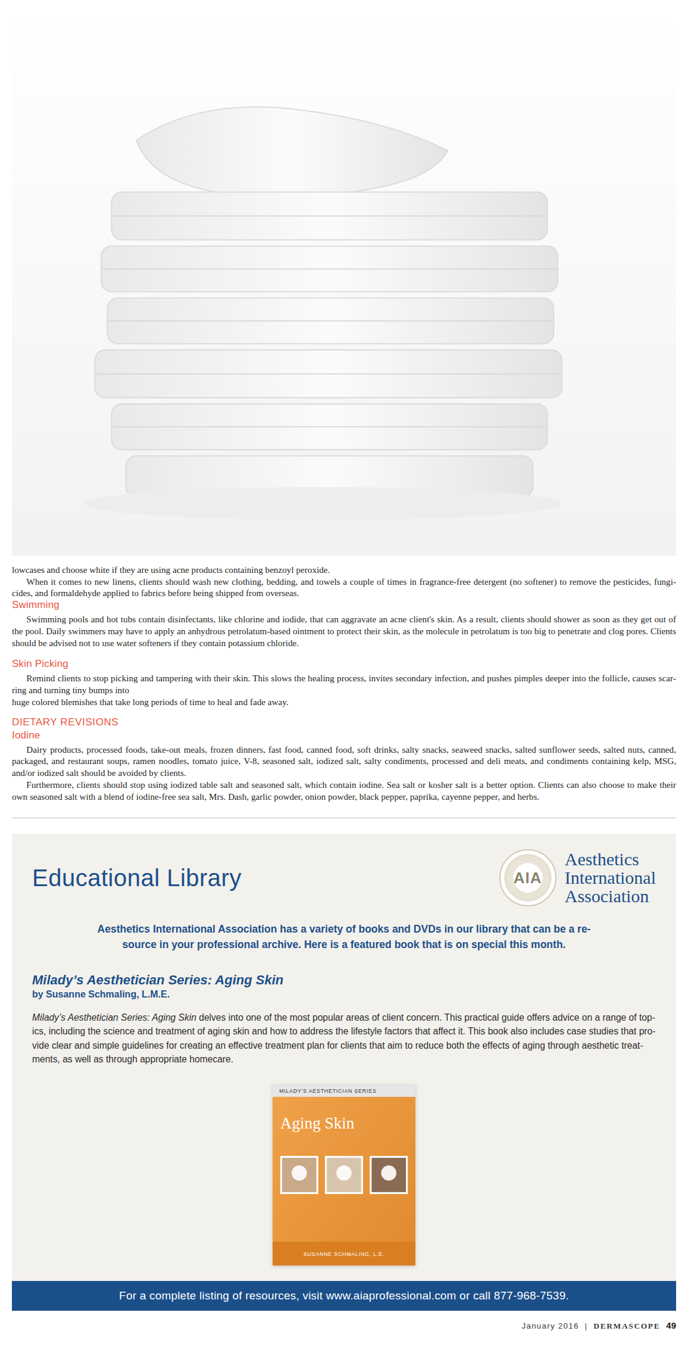lowcases and choose white if they are using acne products containing benzoyl peroxide.
When it comes to new linens, clients should wash new clothing, bedding, and towels a couple of times in fragrance-free detergent (no softener) to remove the pesticides, fungicides, and formaldehyde applied to fabrics before being shipped from overseas.
Swimming
Swimming pools and hot tubs contain disinfectants, like chlorine and iodide, that can aggravate an acne client's skin. As a result, clients should shower as soon as they get out of the pool. Daily swimmers may have to apply an anhydrous petrolatum-based ointment to protect their skin, as the molecule in petrolatum is too big to penetrate and clog pores. Clients should be advised not to use water softeners if they contain potassium chloride.
Skin Picking
Remind clients to stop picking and tampering with their skin. This slows the healing process, invites secondary infection, and pushes pimples deeper into the follicle, causes scarring and turning tiny bumps into
huge colored blemishes that take long periods of time to heal and fade away.
Dietary Revisions
Iodine
Dairy products, processed foods, take-out meals, frozen dinners, fast food, canned food, soft drinks, salty snacks, seaweed snacks, salted sunflower seeds, salted nuts, canned, packaged, and restaurant soups, ramen noodles, tomato juice, V-8, seasoned salt, iodized salt, salty condiments, processed and deli meats, and condiments containing kelp, MSG, and/or iodized salt should be avoided by clients.
Furthermore, clients should stop using iodized table salt and seasoned salt, which contain iodine. Sea salt or kosher salt is a better option. Clients can also choose to make their own seasoned salt with a blend of iodine-free sea salt, Mrs. Dash, garlic powder, onion powder, black pepper, paprika, cayenne pepper, and herbs.
Educational Library
AIA
Aesthetics
International
Association
Aesthetics International Association has a variety of books and DVDs in our library that can be a resource in your professional archive. Here is a featured book that is on special this month.
Milady’s Aesthetician Series: Aging Skin
by Susanne Schmaling, L.M.E.
Milady’s Aesthetician Series: Aging Skin delves into one of the most popular areas of client concern. This practical guide offers advice on a range of topics, including the science and treatment of aging skin and how to address the lifestyle factors that affect it. This book also includes case studies that provide clear and simple guidelines for creating an effective treatment plan for clients that aim to reduce both the effects of aging through aesthetic treatments, as well as through appropriate homecare.
For a complete listing of resources, visit www.aiaprofessional.com or call 877-968-7539.
January 2016 | DERMASCOPE 49